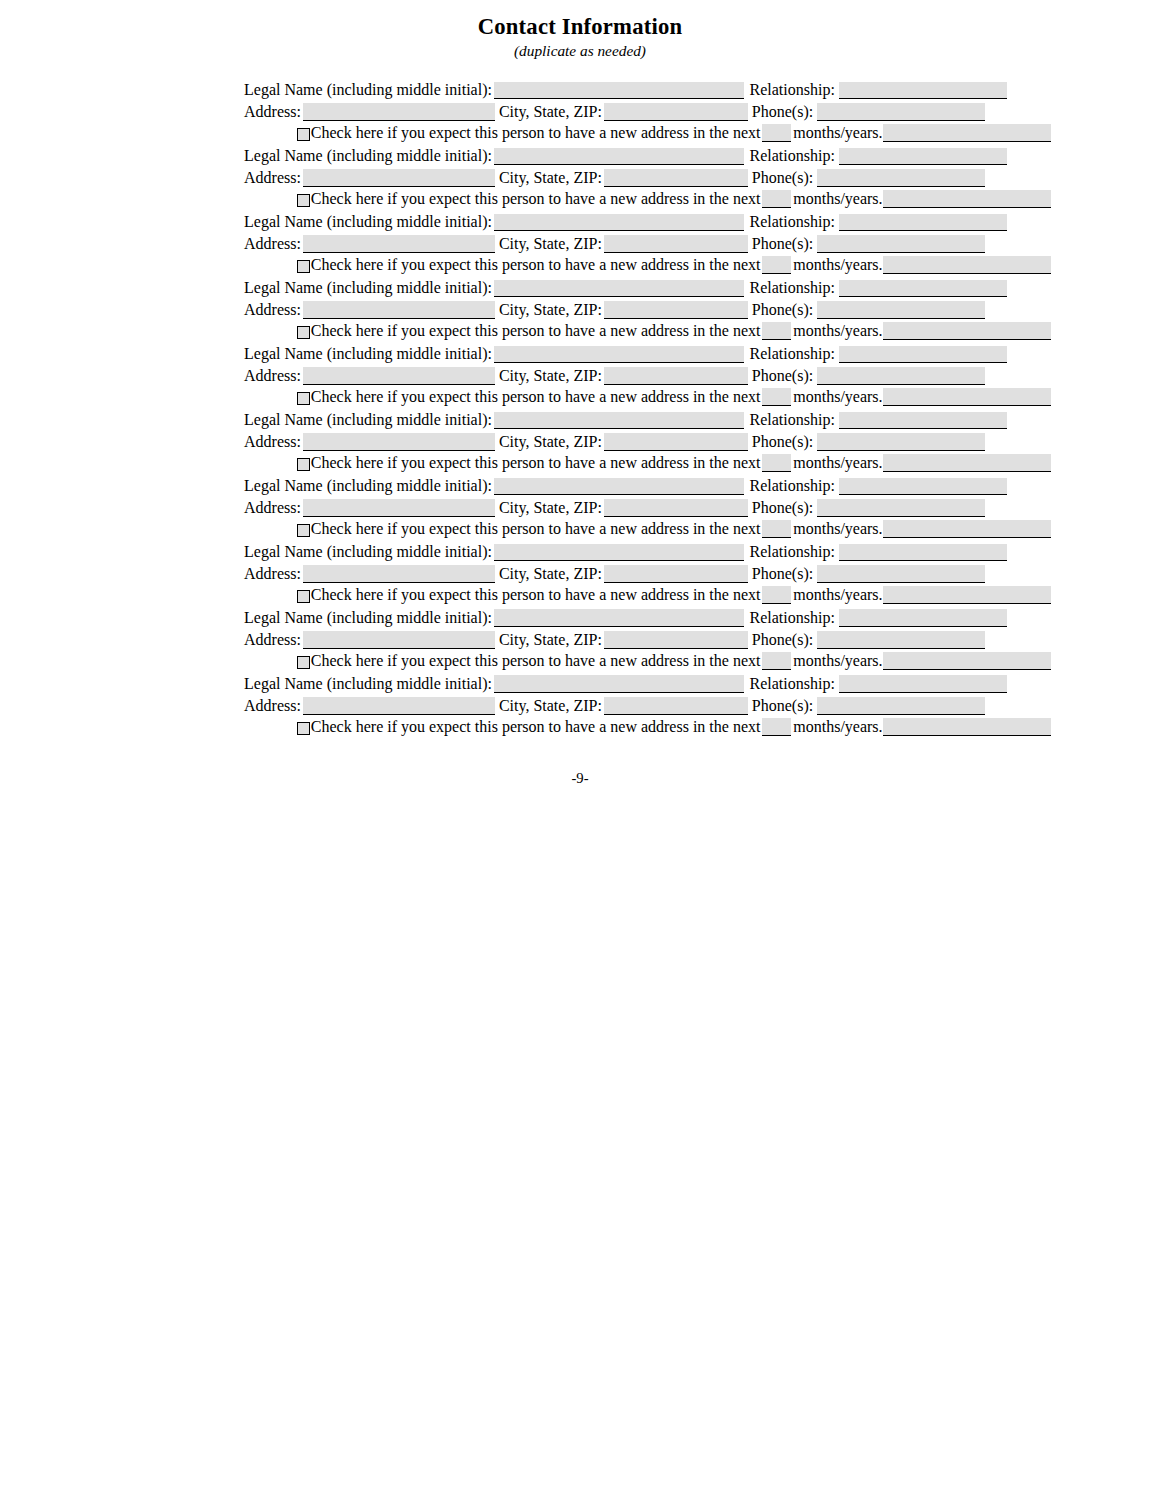Contact Information
(duplicate as needed)
Legal Name (including middle initial): Relationship:
Address: City, State, ZIP: Phone(s):
Check here if you expect this person to have a new address in the next months/years.
Legal Name (including middle initial): Relationship:
Address: City, State, ZIP: Phone(s):
Check here if you expect this person to have a new address in the next months/years.
Legal Name (including middle initial): Relationship:
Address: City, State, ZIP: Phone(s):
Check here if you expect this person to have a new address in the next months/years.
Legal Name (including middle initial): Relationship:
Address: City, State, ZIP: Phone(s):
Check here if you expect this person to have a new address in the next months/years.
Legal Name (including middle initial): Relationship:
Address: City, State, ZIP: Phone(s):
Check here if you expect this person to have a new address in the next months/years.
Legal Name (including middle initial): Relationship:
Address: City, State, ZIP: Phone(s):
Check here if you expect this person to have a new address in the next months/years.
Legal Name (including middle initial): Relationship:
Address: City, State, ZIP: Phone(s):
Check here if you expect this person to have a new address in the next months/years.
Legal Name (including middle initial): Relationship:
Address: City, State, ZIP: Phone(s):
Check here if you expect this person to have a new address in the next months/years.
Legal Name (including middle initial): Relationship:
Address: City, State, ZIP: Phone(s):
Check here if you expect this person to have a new address in the next months/years.
Legal Name (including middle initial): Relationship:
Address: City, State, ZIP: Phone(s):
Check here if you expect this person to have a new address in the next months/years.
-9-